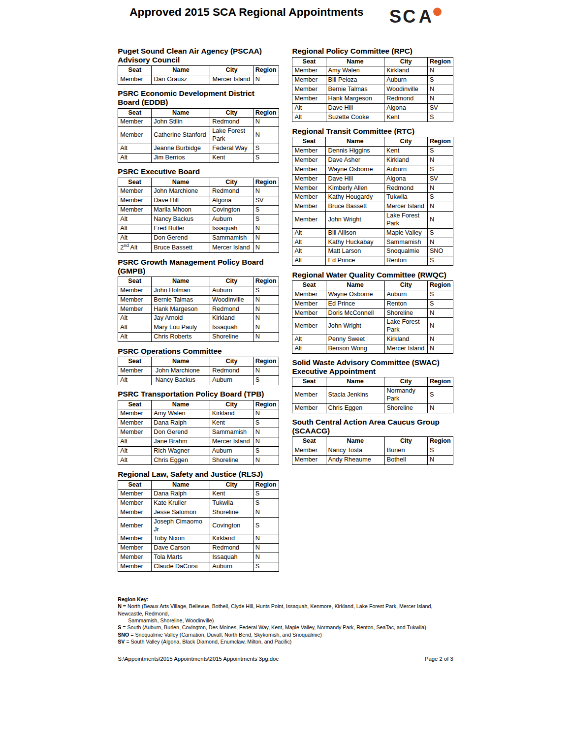Approved 2015 SCA Regional Appointments
S C A
Puget Sound Clean Air Agency (PSCAA)
Advisory Council
| Seat | Name | City | Region |
| --- | --- | --- | --- |
| Member | Dan Grausz | Mercer Island | N |
PSRC Economic Development District
Board (EDDB)
| Seat | Name | City | Region |
| --- | --- | --- | --- |
| Member | John Stilin | Redmond | N |
| Member | Catherine Stanford | Lake Forest Park | N |
| Alt | Jeanne Burbidge | Federal Way | S |
| Alt | Jim Berrios | Kent | S |
PSRC Executive Board
| Seat | Name | City | Region |
| --- | --- | --- | --- |
| Member | John Marchione | Redmond | N |
| Member | Dave Hill | Algona | SV |
| Member | Marlla Mhoon | Covington | S |
| Alt | Nancy Backus | Auburn | S |
| Alt | Fred Butler | Issaquah | N |
| Alt | Don Gerend | Sammamish | N |
| 2 nd Alt | Bruce Bassett | Mercer Island | N |
PSRC Growth Management Policy Board
(GMPB)
| Seat | Name | City | Region |
| --- | --- | --- | --- |
| Member | John Holman | Auburn | S |
| Member | Bernie Talmas | Woodinville | N |
| Member | Hank Margeson | Redmond | N |
| Alt | Jay Arnold | Kirkland | N |
| Alt | Mary Lou Pauly | Issaquah | N |
| Alt | Chris Roberts | Shoreline | N |
PSRC Operations Committee
| Seat | Name | City | Region |
| --- | --- | --- | --- |
| Member | John Marchione | Redmond | N |
| Alt | Nancy Backus | Auburn | S |
PSRC Transportation Policy Board (TPB)
| Seat | Name | City | Region |
| --- | --- | --- | --- |
| Member | Amy Walen | Kirkland | N |
| Member | Dana Ralph | Kent | S |
| Member | Don Gerend | Sammamish | N |
| Alt | Jane Brahm | Mercer Island | N |
| Alt | Rich Wagner | Auburn | S |
| Alt | Chris Eggen | Shoreline | N |
Regional Law, Safety and Justice (RLSJ)
| Seat | Name | City | Region |
| --- | --- | --- | --- |
| Member | Dana Ralph | Kent | S |
| Member | Kate Kruller | Tukwila | S |
| Member | Jesse Salomon | Shoreline | N |
| Member | Joseph Cimaomo Jr | Covington | S |
| Member | Toby Nixon | Kirkland | N |
| Member | Dave Carson | Redmond | N |
| Member | Tola Marts | Issaquah | N |
| Member | Claude DaCorsi | Auburn | S |
Regional Policy Committee (RPC)
| Seat | Name | City | Region |
| --- | --- | --- | --- |
| Member | Amy Walen | Kirkland | N |
| Member | Bill Peloza | Auburn | S |
| Member | Bernie Talmas | Woodinville | N |
| Member | Hank Margeson | Redmond | N |
| Alt | Dave Hill | Algona | SV |
| Alt | Suzette Cooke | Kent | S |
Regional Transit Committee (RTC)
| Seat | Name | City | Region |
| --- | --- | --- | --- |
| Member | Dennis Higgins | Kent | S |
| Member | Dave Asher | Kirkland | N |
| Member | Wayne Osborne | Auburn | S |
| Member | Dave Hill | Algona | SV |
| Member | Kimberly Allen | Redmond | N |
| Member | Kathy Hougardy | Tukwila | S |
| Member | Bruce Bassett | Mercer Island | N |
| Member | John Wright | Lake Forest Park | N |
| Alt | Bill Allison | Maple Valley | S |
| Alt | Kathy Huckabay | Sammamish | N |
| Alt | Matt Larson | Snoqualmie | SNO |
| Alt | Ed Prince | Renton | S |
Regional Water Quality Committee (RWQC)
| Seat | Name | City | Region |
| --- | --- | --- | --- |
| Member | Wayne Osborne | Auburn | S |
| Member | Ed Prince | Renton | S |
| Member | Doris McConnell | Shoreline | N |
| Member | John Wright | Lake Forest Park | N |
| Alt | Penny Sweet | Kirkland | N |
| Alt | Benson Wong | Mercer Island | N |
Solid Waste Advisory Committee (SWAC)
Executive Appointment
| Seat | Name | City | Region |
| --- | --- | --- | --- |
| Member | Stacia Jenkins | Normandy Park | S |
| Member | Chris Eggen | Shoreline | N |
South Central Action Area Caucus Group
(SCAACG)
| Seat | Name | City | Region |
| --- | --- | --- | --- |
| Member | Nancy Tosta | Burien | S |
| Member | Andy Rheaume | Bothell | N |
Region Key:
N = North (Beaux Arts Village, Bellevue, Bothell, Clyde Hill, Hunts Point, Issaquah, Kenmore, Kirkland, Lake Forest Park, Mercer Island, Newcastle, Redmond,
Sammamish, Shoreline, Woodinville)
S = South (Auburn, Burien, Covington, Des Moines, Federal Way, Kent, Maple Valley, Normandy Park, Renton, SeaTac, and Tukwila)
SNO = Snoqualmie Valley (Carnation, Duvall, North Bend, Skykomish, and Snoqualmie)
SV = South Valley (Algona, Black Diamond, Enumclaw, Milton, and Pacific)
S:\Appointments\2015 Appointments\2015 Appointments 3pg.doc Page 2 of 3